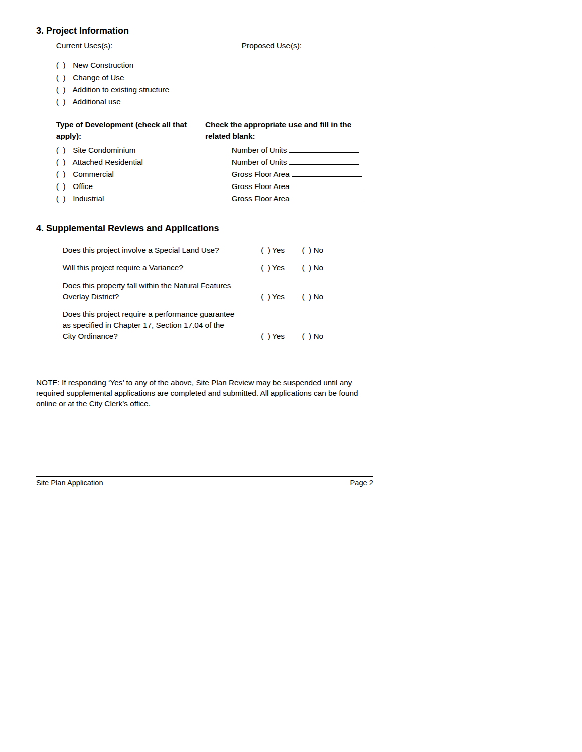3. Project Information
Current Uses(s): Proposed Use(s):
( ) New Construction
( ) Change of Use
( ) Addition to existing structure
( ) Additional use
| Type of Development (check all that apply): | Check the appropriate use and fill in the related blank: |
| --- | --- |
| ( ) Site Condominium | Number of Units |
| ( ) Attached Residential | Number of Units |
| ( ) Commercial | Gross Floor Area |
| ( ) Office | Gross Floor Area |
| ( ) Industrial | Gross Floor Area |
4. Supplemental Reviews and Applications
| Does this project involve a Special Land Use? | ( ) Yes | ( ) No |
| Will this project require a Variance? | ( ) Yes | ( ) No |
| Does this property fall within the Natural Features Overlay District? | ( ) Yes | ( ) No |
| Does this project require a performance guarantee as specified in Chapter 17, Section 17.04 of the City Ordinance? | ( ) Yes | ( ) No |
NOTE: If responding ‘Yes’ to any of the above, Site Plan Review may be suspended until any required supplemental applications are completed and submitted. All applications can be found online or at the City Clerk’s office.
Site Plan Application Page 2